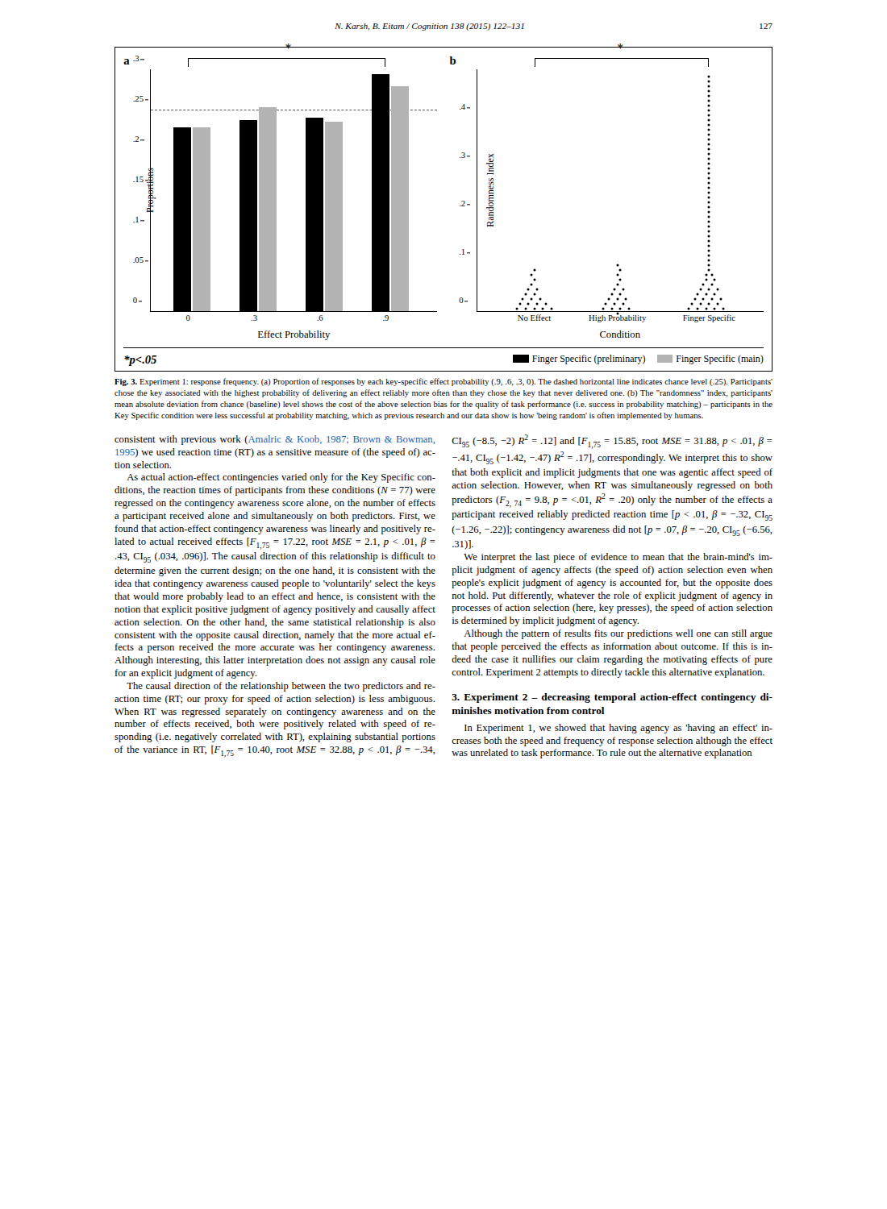N. Karsh, B. Eitam / Cognition 138 (2015) 122–131
127
a
Proportions
0
.05
.1
.15
.2
.25
.3
0
.3
.6
.9
*
Effect Probability
b
Randomness Index
0
.1
.2
.3
.4
No Effect
High Probability
Finger Specific
*
Condition
*p<.05 Finger Specific (preliminary) Finger Specific (main)
Fig. 3. Experiment 1: response frequency. (a) Proportion of responses by each key-specific effect probability (.9, .6, .3, 0). The dashed horizontal line indicates chance level (.25). Participants' chose the key associated with the highest probability of delivering an effect reliably more often than they chose the key that never delivered one. (b) The "randomness" index, participants' mean absolute deviation from chance (baseline) level shows the cost of the above selection bias for the quality of task performance (i.e. success in probability matching) – participants in the Key Specific condition were less successful at probability matching, which as previous research and our data show is how 'being random' is often implemented by humans.
consistent with previous work (Amalric & Koob, 1987; Brown & Bowman, 1995) we used reaction time (RT) as a sensitive measure of (the speed of) action selection.
As actual action-effect contingencies varied only for the Key Specific conditions, the reaction times of participants from these conditions (N = 77) were regressed on the contingency awareness score alone, on the number of effects a participant received alone and simultaneously on both predictors. First, we found that action-effect contingency awareness was linearly and positively related to actual received effects [F1,75 = 17.22, root MSE = 2.1, p < .01, β = .43, CI95 (.034, .096)]. The causal direction of this relationship is difficult to determine given the current design; on the one hand, it is consistent with the idea that contingency awareness caused people to 'voluntarily' select the keys that would more probably lead to an effect and hence, is consistent with the notion that explicit positive judgment of agency positively and causally affect action selection. On the other hand, the same statistical relationship is also consistent with the opposite causal direction, namely that the more actual effects a person received the more accurate was her contingency awareness. Although interesting, this latter interpretation does not assign any causal role for an explicit judgment of agency.
The causal direction of the relationship between the two predictors and reaction time (RT; our proxy for speed of action selection) is less ambiguous. When RT was regressed separately on contingency awareness and on the number of effects received, both were positively related with speed of responding (i.e. negatively correlated with RT), explaining substantial portions of the variance in RT, [F1,75 = 10.40, root MSE = 32.88, p < .01, β = −.34, CI95 (−8.5, −2) R2 = .12] and [F1,75 = 15.85, root MSE = 31.88, p < .01, β = −.41, CI95 (−1.42, −.47) R2 = .17], correspondingly. We interpret this to show that both explicit and implicit judgments that one was agentic affect speed of action selection. However, when RT was simultaneously regressed on both predictors (F2, 74 = 9.8, p = <.01, R2 = .20) only the number of the effects a participant received reliably predicted reaction time [p < .01, β = −.32, CI95 (−1.26, −.22)]; contingency awareness did not [p = .07, β = −.20, CI95 (−6.56, .31)].
We interpret the last piece of evidence to mean that the brain-mind's implicit judgment of agency affects (the speed of) action selection even when people's explicit judgment of agency is accounted for, but the opposite does not hold. Put differently, whatever the role of explicit judgment of agency in processes of action selection (here, key presses), the speed of action selection is determined by implicit judgment of agency.
Although the pattern of results fits our predictions well one can still argue that people perceived the effects as information about outcome. If this is indeed the case it nullifies our claim regarding the motivating effects of pure control. Experiment 2 attempts to directly tackle this alternative explanation.
3. Experiment 2 – decreasing temporal action-effect contingency diminishes motivation from control
In Experiment 1, we showed that having agency as 'having an effect' increases both the speed and frequency of response selection although the effect was unrelated to task performance. To rule out the alternative explanation